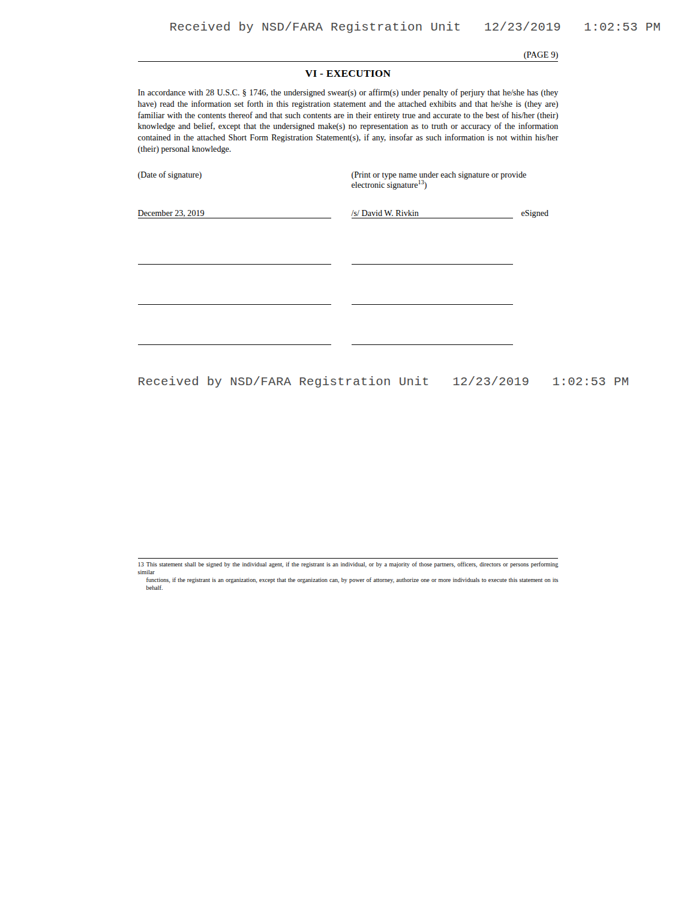Received by NSD/FARA Registration Unit 12/23/2019 1:02:53 PM
(PAGE 9)
VI - EXECUTION
In accordance with 28 U.S.C. § 1746, the undersigned swear(s) or affirm(s) under penalty of perjury that he/she has (they have) read the information set forth in this registration statement and the attached exhibits and that he/she is (they are) familiar with the contents thereof and that such contents are in their entirety true and accurate to the best of his/her (their) knowledge and belief, except that the undersigned make(s) no representation as to truth or accuracy of the information contained in the attached Short Form Registration Statement(s), if any, insofar as such information is not within his/her (their) personal knowledge.
(Date of signature)
(Print or type name under each signature or provide electronic signature13)
December 23, 2019
/s/ David W. Rivkin
eSigned
13 This statement shall be signed by the individual agent, if the registrant is an individual, or by a majority of those partners, officers, directors or persons performing similar functions, if the registrant is an organization, except that the organization can, by power of attorney, authorize one or more individuals to execute this statement on its behalf.
Received by NSD/FARA Registration Unit 12/23/2019 1:02:53 PM